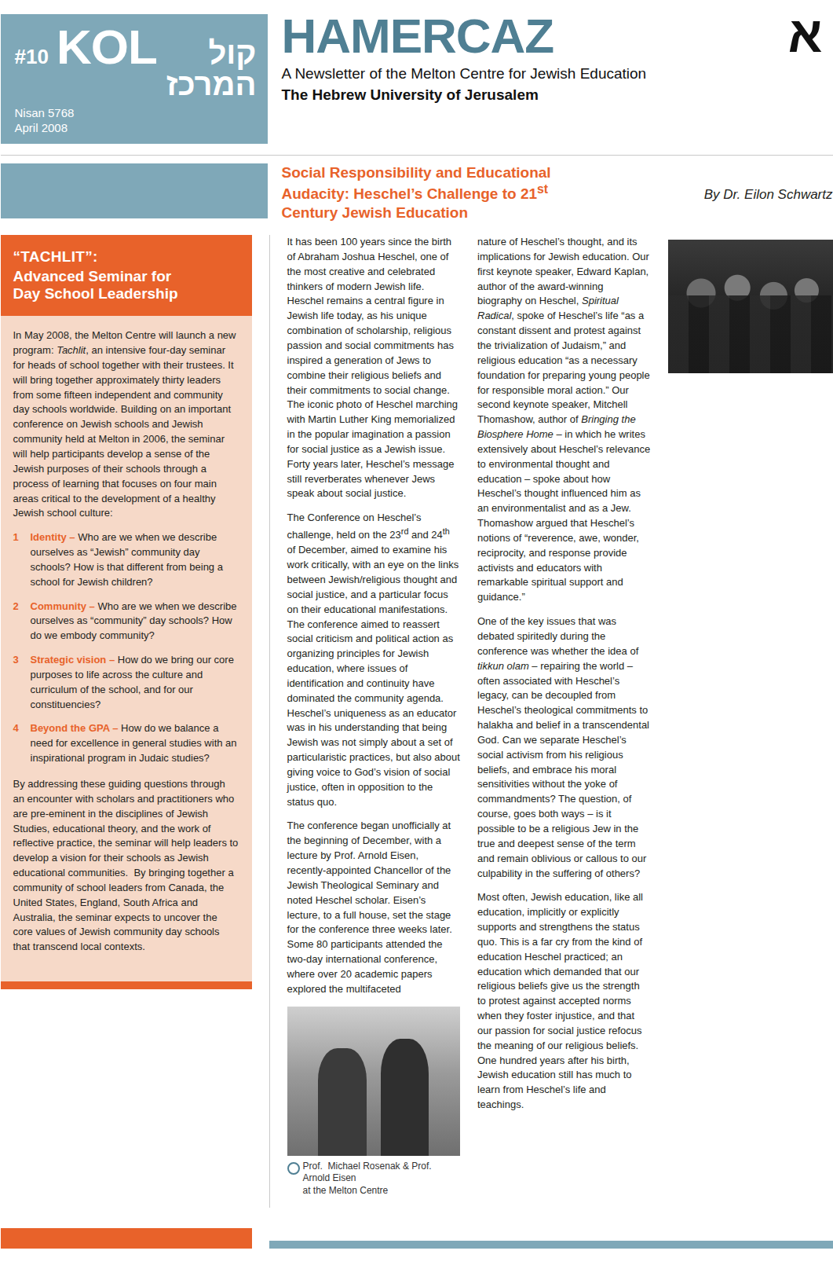#10 KOL קול המרכז
Nisan 5768
April 2008
א
HAMERCAZ
A Newsletter of the Melton Centre for Jewish Education
The Hebrew University of Jerusalem
Social Responsibility and Educational
Audacity: Heschel’s Challenge to 21st
Century Jewish Education
By Dr. Eilon Schwartz
“TACHLIT”:
Advanced Seminar for
Day School Leadership
In May 2008, the Melton Centre will launch a new program: Tachlit, an intensive four-day seminar for heads of school together with their trustees. It will bring together approximately thirty leaders from some fifteen independent and community day schools worldwide. Building on an important conference on Jewish schools and Jewish community held at Melton in 2006, the seminar will help participants develop a sense of the Jewish purposes of their schools through a process of learning that focuses on four main areas critical to the development of a healthy Jewish school culture:
Identity – Who are we when we describe ourselves as “Jewish” community day schools? How is that different from being a school for Jewish children?
Community – Who are we when we describe ourselves as “community” day schools? How do we embody community?
Strategic vision – How do we bring our core purposes to life across the culture and curriculum of the school, and for our constituencies?
Beyond the GPA – How do we balance a need for excellence in general studies with an inspirational program in Judaic studies?
By addressing these guiding questions through an encounter with scholars and practitioners who are pre-eminent in the disciplines of Jewish Studies, educational theory, and the work of reflective practice, the seminar will help leaders to develop a vision for their schools as Jewish educational communities. By bringing together a community of school leaders from Canada, the United States, England, South Africa and Australia, the seminar expects to uncover the core values of Jewish community day schools that transcend local contexts.
It has been 100 years since the birth of Abraham Joshua Heschel, one of the most creative and celebrated thinkers of modern Jewish life. Heschel remains a central figure in Jewish life today, as his unique combination of scholarship, religious passion and social commitments has inspired a generation of Jews to combine their religious beliefs and their commitments to social change. The iconic photo of Heschel marching with Martin Luther King memorialized in the popular imagination a passion for social justice as a Jewish issue. Forty years later, Heschel’s message still reverberates whenever Jews speak about social justice.
The Conference on Heschel’s challenge, held on the 23rd and 24th of December, aimed to examine his work critically, with an eye on the links between Jewish/religious thought and social justice, and a particular focus on their educational manifestations. The conference aimed to reassert social criticism and political action as organizing principles for Jewish education, where issues of identification and continuity have dominated the community agenda. Heschel’s uniqueness as an educator was in his understanding that being Jewish was not simply about a set of particularistic practices, but also about giving voice to God’s vision of social justice, often in opposition to the status quo.
The conference began unofficially at the beginning of December, with a lecture by Prof. Arnold Eisen, recently-appointed Chancellor of the Jewish Theological Seminary and noted Heschel scholar. Eisen’s lecture, to a full house, set the stage for the conference three weeks later. Some 80 participants attended the two-day international conference, where over 20 academic papers explored the multifaceted
Prof. Michael Rosenak & Prof. Arnold Eisen
at the Melton Centre
nature of Heschel’s thought, and its implications for Jewish education. Our first keynote speaker, Edward Kaplan, author of the award-winning biography on Heschel, Spiritual Radical, spoke of Heschel’s life “as a constant dissent and protest against the trivialization of Judaism,” and religious education “as a necessary foundation for preparing young people for responsible moral action.” Our second keynote speaker, Mitchell Thomashow, author of Bringing the Biosphere Home – in which he writes extensively about Heschel’s relevance to environmental thought and education – spoke about how Heschel’s thought influenced him as an environmentalist and as a Jew. Thomashow argued that Heschel’s notions of “reverence, awe, wonder, reciprocity, and response provide activists and educators with remarkable spiritual support and guidance.”
One of the key issues that was debated spiritedly during the conference was whether the idea of tikkun olam – repairing the world – often associated with Heschel’s legacy, can be decoupled from Heschel’s theological commitments to halakha and belief in a transcendental God. Can we separate Heschel’s social activism from his religious beliefs, and embrace his moral sensitivities without the yoke of commandments? The question, of course, goes both ways – is it possible to be a religious Jew in the true and deepest sense of the term and remain oblivious or callous to our culpability in the suffering of others?
Most often, Jewish education, like all education, implicitly or explicitly supports and strengthens the status quo. This is a far cry from the kind of education Heschel practiced; an education which demanded that our religious beliefs give us the strength to protest against accepted norms when they foster injustice, and that our passion for social justice refocus the meaning of our religious beliefs. One hundred years after his birth, Jewish education still has much to learn from Heschel’s life and teachings.